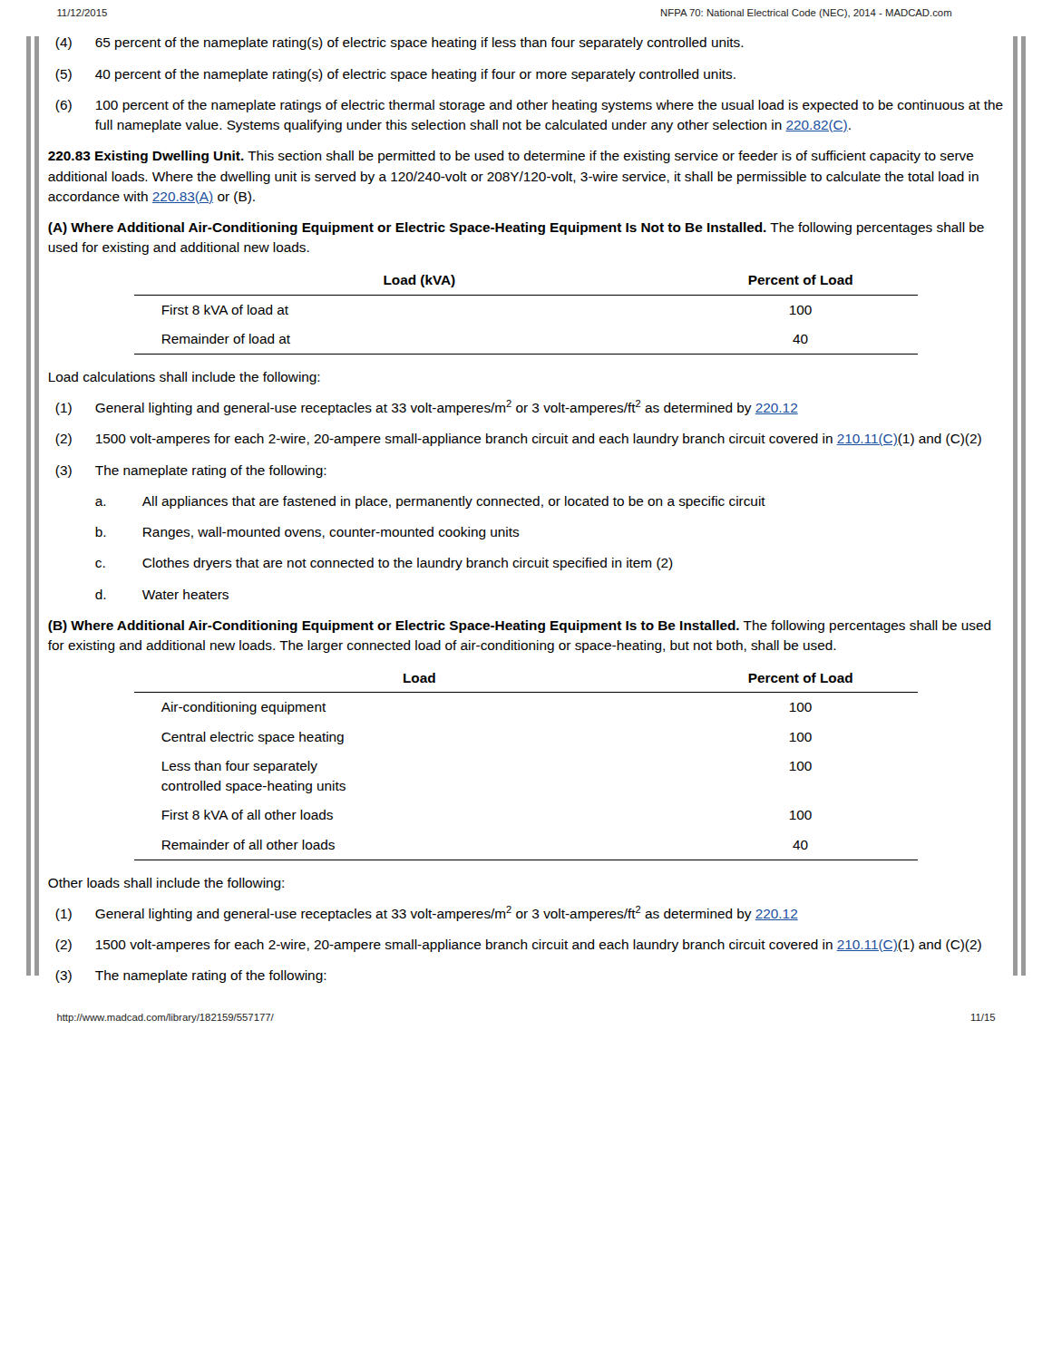11/12/2015 NFPA 70: National Electrical Code (NEC), 2014 - MADCAD.com
(4)
65 percent of the nameplate rating(s) of electric space heating if less than four separately controlled units.
(5)
40 percent of the nameplate rating(s) of electric space heating if four or more separately controlled units.
(6)
100 percent of the nameplate ratings of electric thermal storage and other heating systems where the usual load is expected to be continuous at the full nameplate value. Systems qualifying under this selection shall not be calculated under any other selection in 220.82(C).
220.83 Existing Dwelling Unit. This section shall be permitted to be used to determine if the existing service or feeder is of sufficient capacity to serve additional loads. Where the dwelling unit is served by a 120/240-volt or 208Y/120-volt, 3-wire service, it shall be permissible to calculate the total load in accordance with 220.83(A) or (B).
(A) Where Additional Air-Conditioning Equipment or Electric Space-Heating Equipment Is Not to Be Installed. The following percentages shall be used for existing and additional new loads.
| Load (kVA) | Percent of Load |
| --- | --- |
| First 8 kVA of load at | 100 |
| Remainder of load at | 40 |
Load calculations shall include the following:
(1)
General lighting and general-use receptacles at 33 volt-amperes/m2 or 3 volt-amperes/ft2 as determined by 220.12
(2)
1500 volt-amperes for each 2-wire, 20-ampere small-appliance branch circuit and each laundry branch circuit covered in 210.11(C)(1) and (C)(2)
(3)
The nameplate rating of the following:
a.
All appliances that are fastened in place, permanently connected, or located to be on a specific circuit
b.
Ranges, wall-mounted ovens, counter-mounted cooking units
c.
Clothes dryers that are not connected to the laundry branch circuit specified in item (2)
d.
Water heaters
(B) Where Additional Air-Conditioning Equipment or Electric Space-Heating Equipment Is to Be Installed. The following percentages shall be used for existing and additional new loads. The larger connected load of air-conditioning or space-heating, but not both, shall be used.
| Load | Percent of Load |
| --- | --- |
| Air-conditioning equipment | 100 |
| Central electric space heating | 100 |
| Less than four separately controlled space-heating units | 100 |
| First 8 kVA of all other loads | 100 |
| Remainder of all other loads | 40 |
Other loads shall include the following:
(1)
General lighting and general-use receptacles at 33 volt-amperes/m2 or 3 volt-amperes/ft2 as determined by 220.12
(2)
1500 volt-amperes for each 2-wire, 20-ampere small-appliance branch circuit and each laundry branch circuit covered in 210.11(C)(1) and (C)(2)
(3)
The nameplate rating of the following:
http://www.madcad.com/library/182159/557177/ 11/15